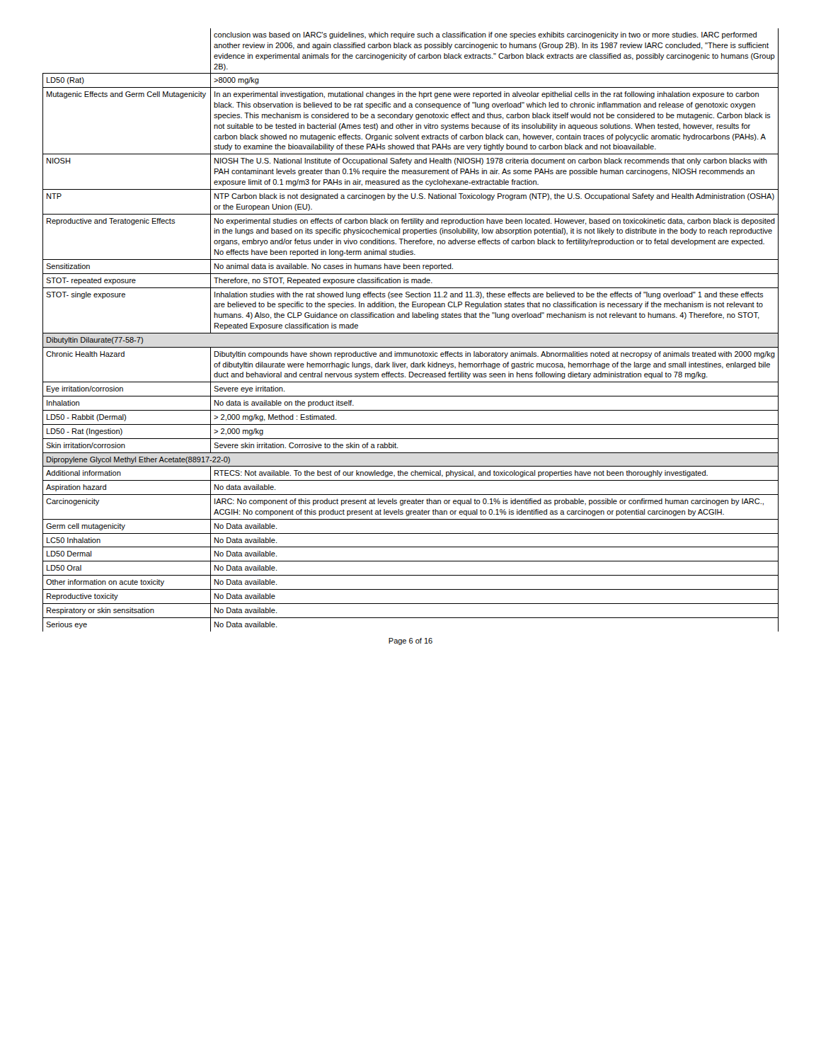| | conclusion was based on IARC's guidelines, which require such a classification if one species exhibits carcinogenicity in two or more studies. IARC performed another review in 2006, and again classified carbon black as possibly carcinogenic to humans (Group 2B). In its 1987 review IARC concluded, "There is sufficient evidence in experimental animals for the carcinogenicity of carbon black extracts." Carbon black extracts are classified as, possibly carcinogenic to humans (Group 2B). |
| LD50 (Rat) | >8000 mg/kg |
| Mutagenic Effects and Germ Cell Mutagenicity | In an experimental investigation, mutational changes in the hprt gene were reported in alveolar epithelial cells in the rat following inhalation exposure to carbon black. This observation is believed to be rat specific and a consequence of "lung overload" which led to chronic inflammation and release of genotoxic oxygen species. This mechanism is considered to be a secondary genotoxic effect and thus, carbon black itself would not be considered to be mutagenic. Carbon black is not suitable to be tested in bacterial (Ames test) and other in vitro systems because of its insolubility in aqueous solutions. When tested, however, results for carbon black showed no mutagenic effects. Organic solvent extracts of carbon black can, however, contain traces of polycyclic aromatic hydrocarbons (PAHs). A study to examine the bioavailability of these PAHs showed that PAHs are very tightly bound to carbon black and not bioavailable. |
| NIOSH | NIOSH The U.S. National Institute of Occupational Safety and Health (NIOSH) 1978 criteria document on carbon black recommends that only carbon blacks with PAH contaminant levels greater than 0.1% require the measurement of PAHs in air. As some PAHs are possible human carcinogens, NIOSH recommends an exposure limit of 0.1 mg/m3 for PAHs in air, measured as the cyclohexane-extractable fraction. |
| NTP | NTP Carbon black is not designated a carcinogen by the U.S. National Toxicology Program (NTP), the U.S. Occupational Safety and Health Administration (OSHA) or the European Union (EU). |
| Reproductive and Teratogenic Effects | No experimental studies on effects of carbon black on fertility and reproduction have been located. However, based on toxicokinetic data, carbon black is deposited in the lungs and based on its specific physicochemical properties (insolubility, low absorption potential), it is not likely to distribute in the body to reach reproductive organs, embryo and/or fetus under in vivo conditions. Therefore, no adverse effects of carbon black to fertility/reproduction or to fetal development are expected. No effects have been reported in long-term animal studies. |
| Sensitization | No animal data is available. No cases in humans have been reported. |
| STOT- repeated exposure | Therefore, no STOT, Repeated exposure classification is made. |
| STOT- single exposure | Inhalation studies with the rat showed lung effects (see Section 11.2 and 11.3), these effects are believed to be the effects of "lung overload" 1 and these effects are believed to be specific to the species. In addition, the European CLP Regulation states that no classification is necessary if the mechanism is not relevant to humans. 4) Also, the CLP Guidance on classification and labeling states that the "lung overload" mechanism is not relevant to humans. 4) Therefore, no STOT, Repeated Exposure classification is made |
| Dibutyltin Dilaurate(77-58-7) |
| Chronic Health Hazard | Dibutyltin compounds have shown reproductive and immunotoxic effects in laboratory animals. Abnormalities noted at necropsy of animals treated with 2000 mg/kg of dibutyltin dilaurate were hemorrhagic lungs, dark liver, dark kidneys, hemorrhage of gastric mucosa, hemorrhage of the large and small intestines, enlarged bile duct and behavioral and central nervous system effects. Decreased fertility was seen in hens following dietary administration equal to 78 mg/kg. |
| Eye irritation/corrosion | Severe eye irritation. |
| Inhalation | No data is available on the product itself. |
| LD50 - Rabbit (Dermal) | > 2,000 mg/kg, Method : Estimated. |
| LD50 - Rat (Ingestion) | > 2,000 mg/kg |
| Skin irritation/corrosion | Severe skin irritation. Corrosive to the skin of a rabbit. |
| Dipropylene Glycol Methyl Ether Acetate(88917-22-0) |
| Additional information | RTECS: Not available. To the best of our knowledge, the chemical, physical, and toxicological properties have not been thoroughly investigated. |
| Aspiration hazard | No data available. |
| Carcinogenicity | IARC: No component of this product present at levels greater than or equal to 0.1% is identified as probable, possible or confirmed human carcinogen by IARC., ACGIH: No component of this product present at levels greater than or equal to 0.1% is identified as a carcinogen or potential carcinogen by ACGIH. |
| Germ cell mutagenicity | No Data available. |
| LC50 Inhalation | No Data available. |
| LD50 Dermal | No Data available. |
| LD50 Oral | No Data available. |
| Other information on acute toxicity | No Data available. |
| Reproductive toxicity | No Data available |
| Respiratory or skin sensitsation | No Data available. |
| Serious eye | No Data available. |
Page 6 of 16